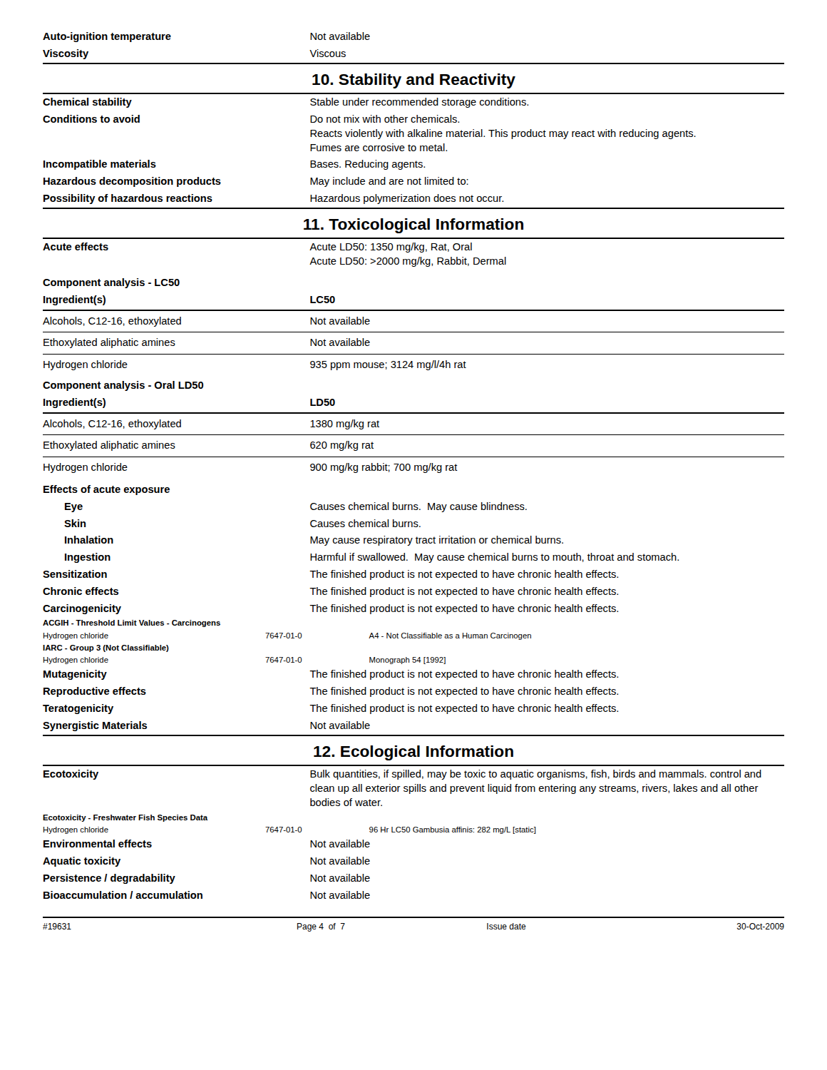| Auto-ignition temperature | Not available |
| Viscosity | Viscous |
10. Stability and Reactivity
| Chemical stability | Stable under recommended storage conditions. |
| Conditions to avoid | Do not mix with other chemicals. Reacts violently with alkaline material. This product may react with reducing agents. Fumes are corrosive to metal. |
| Incompatible materials | Bases. Reducing agents. |
| Hazardous decomposition products | May include and are not limited to: |
| Possibility of hazardous reactions | Hazardous polymerization does not occur. |
11. Toxicological Information
| Acute effects | Acute LD50: 1350 mg/kg, Rat, Oral Acute LD50: >2000 mg/kg, Rabbit, Dermal |
| Component analysis - LC50 | |
| Ingredient(s) | LC50 |
| Alcohols, C12-16, ethoxylated | Not available |
| Ethoxylated aliphatic amines | Not available |
| Hydrogen chloride | 935 ppm mouse; 3124 mg/l/4h rat |
| Component analysis - Oral LD50 | |
| Ingredient(s) | LD50 |
| Alcohols, C12-16, ethoxylated | 1380 mg/kg rat |
| Ethoxylated aliphatic amines | 620 mg/kg rat |
| Hydrogen chloride | 900 mg/kg rabbit; 700 mg/kg rat |
| Effects of acute exposure | |
| Eye | Causes chemical burns. May cause blindness. |
| Skin | Causes chemical burns. |
| Inhalation | May cause respiratory tract irritation or chemical burns. |
| Ingestion | Harmful if swallowed. May cause chemical burns to mouth, throat and stomach. |
| Sensitization | The finished product is not expected to have chronic health effects. |
| Chronic effects | The finished product is not expected to have chronic health effects. |
| Carcinogenicity | The finished product is not expected to have chronic health effects. |
| ACGIH - Threshold Limit Values - Carcinogens |
| Hydrogen chloride | 7647-01-0 | A4 - Not Classifiable as a Human Carcinogen |
| IARC - Group 3 (Not Classifiable) |
| Hydrogen chloride | 7647-01-0 | Monograph 54 [1992] |
| Mutagenicity | The finished product is not expected to have chronic health effects. |
| Reproductive effects | The finished product is not expected to have chronic health effects. |
| Teratogenicity | The finished product is not expected to have chronic health effects. |
| Synergistic Materials | Not available |
12. Ecological Information
| Ecotoxicity | Bulk quantities, if spilled, may be toxic to aquatic organisms, fish, birds and mammals. control and clean up all exterior spills and prevent liquid from entering any streams, rivers, lakes and all other bodies of water. |
| Ecotoxicity - Freshwater Fish Species Data |
| Hydrogen chloride | 7647-01-0 | 96 Hr LC50 Gambusia affinis: 282 mg/L [static] |
| Environmental effects | Not available |
| Aquatic toxicity | Not available |
| Persistence / degradability | Not available |
| Bioaccumulation / accumulation | Not available |
| #19631 | Page 4 of 7 | Issue date | 30-Oct-2009 |